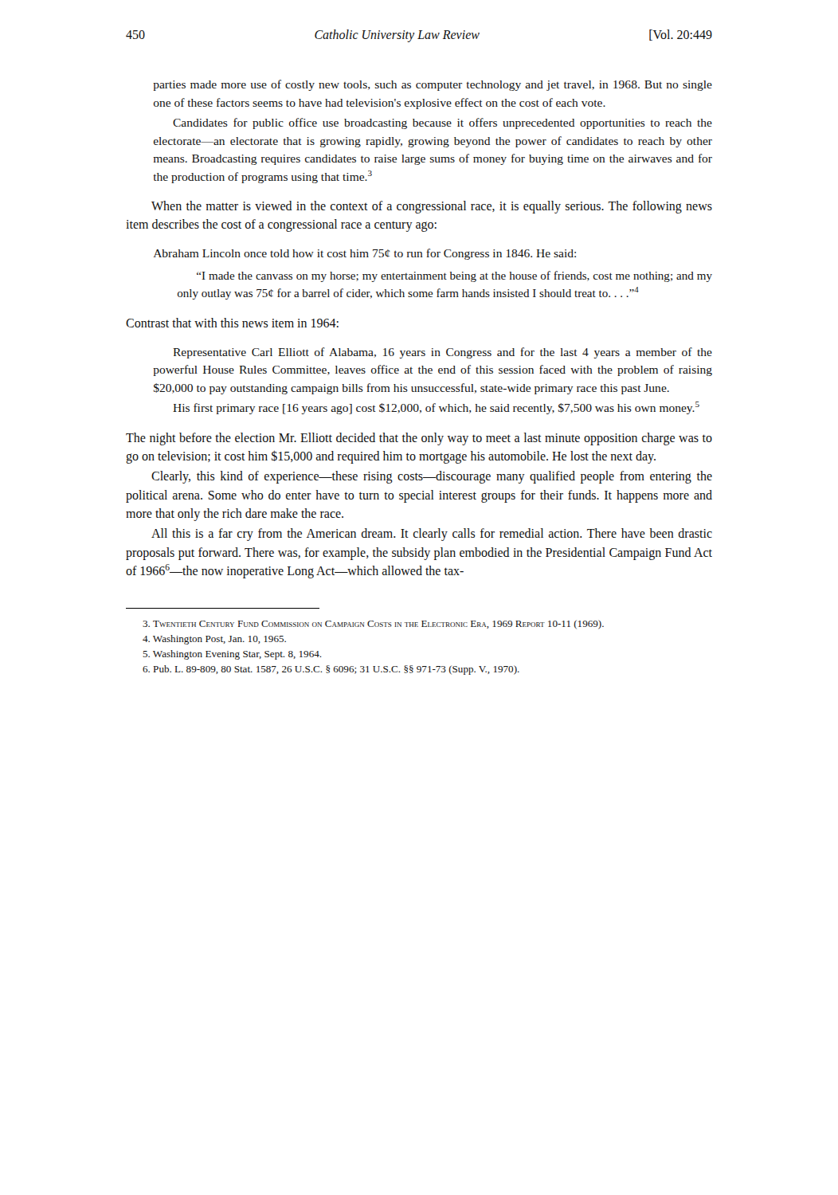450 Catholic University Law Review [Vol. 20:449
parties made more use of costly new tools, such as computer technology and jet travel, in 1968. But no single one of these factors seems to have had television's explosive effect on the cost of each vote.
Candidates for public office use broadcasting because it offers unprecedented opportunities to reach the electorate—an electorate that is growing rapidly, growing beyond the power of candidates to reach by other means. Broadcasting requires candidates to raise large sums of money for buying time on the airwaves and for the production of programs using that time.3
When the matter is viewed in the context of a congressional race, it is equally serious. The following news item describes the cost of a congressional race a century ago:
Abraham Lincoln once told how it cost him 75¢ to run for Congress in 1846. He said:
“I made the canvass on my horse; my entertainment being at the house of friends, cost me nothing; and my only outlay was 75¢ for a barrel of cider, which some farm hands insisted I should treat to. . . .”4
Contrast that with this news item in 1964:
Representative Carl Elliott of Alabama, 16 years in Congress and for the last 4 years a member of the powerful House Rules Committee, leaves office at the end of this session faced with the problem of raising $20,000 to pay outstanding campaign bills from his unsuccessful, state-wide primary race this past June.
His first primary race [16 years ago] cost $12,000, of which, he said recently, $7,500 was his own money.5
The night before the election Mr. Elliott decided that the only way to meet a last minute opposition charge was to go on television; it cost him $15,000 and required him to mortgage his automobile. He lost the next day.
Clearly, this kind of experience—these rising costs—discourage many qualified people from entering the political arena. Some who do enter have to turn to special interest groups for their funds. It happens more and more that only the rich dare make the race.
All this is a far cry from the American dream. It clearly calls for remedial action. There have been drastic proposals put forward. There was, for example, the subsidy plan embodied in the Presidential Campaign Fund Act of 19666—the now inoperative Long Act—which allowed the tax-
3. Twentieth Century Fund Commission on Campaign Costs in the Electronic Era, 1969 Report 10-11 (1969).
4. Washington Post, Jan. 10, 1965.
5. Washington Evening Star, Sept. 8, 1964.
6. Pub. L. 89-809, 80 Stat. 1587, 26 U.S.C. § 6096; 31 U.S.C. §§ 971-73 (Supp. V., 1970).